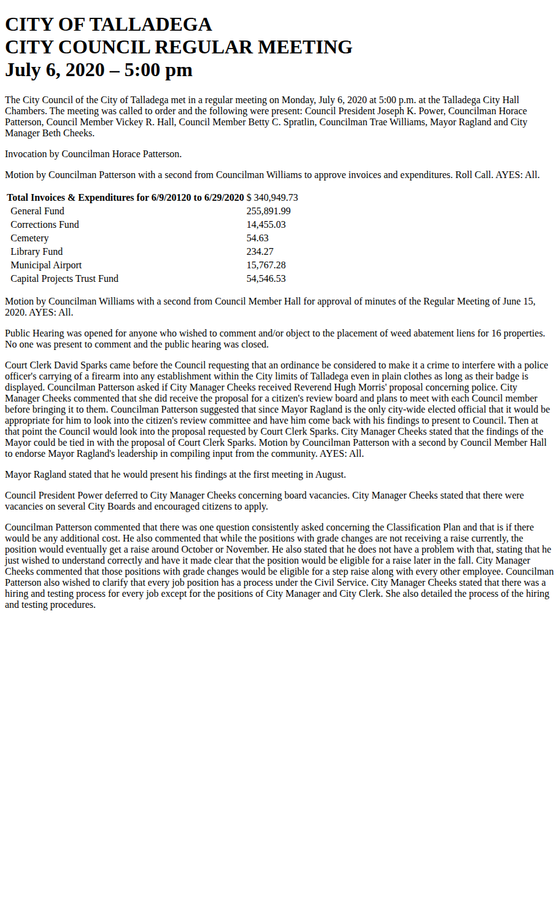CITY OF TALLADEGA
CITY COUNCIL REGULAR MEETING
July 6, 2020 – 5:00 pm
The City Council of the City of Talladega met in a regular meeting on Monday, July 6, 2020 at 5:00 p.m. at the Talladega City Hall Chambers. The meeting was called to order and the following were present: Council President Joseph K. Power, Councilman Horace Patterson, Council Member Vickey R. Hall, Council Member Betty C. Spratlin, Councilman Trae Williams, Mayor Ragland and City Manager Beth Cheeks.
Invocation by Councilman Horace Patterson.
Motion by Councilman Patterson with a second from Councilman Williams to approve invoices and expenditures. Roll Call. AYES: All.
| Total Invoices & Expenditures for 6/9/20120 to 6/29/2020 | $ 340,949.73 |
| | General Fund | 255,891.99 |
| | Corrections Fund | 14,455.03 |
| | Cemetery | 54.63 |
| | Library Fund | 234.27 |
| | Municipal Airport | 15,767.28 |
| | Capital Projects Trust Fund | 54,546.53 |
Motion by Councilman Williams with a second from Council Member Hall for approval of minutes of the Regular Meeting of June 15, 2020. AYES: All.
Public Hearing was opened for anyone who wished to comment and/or object to the placement of weed abatement liens for 16 properties. No one was present to comment and the public hearing was closed.
Court Clerk David Sparks came before the Council requesting that an ordinance be considered to make it a crime to interfere with a police officer's carrying of a firearm into any establishment within the City limits of Talladega even in plain clothes as long as their badge is displayed. Councilman Patterson asked if City Manager Cheeks received Reverend Hugh Morris' proposal concerning police. City Manager Cheeks commented that she did receive the proposal for a citizen's review board and plans to meet with each Council member before bringing it to them. Councilman Patterson suggested that since Mayor Ragland is the only city-wide elected official that it would be appropriate for him to look into the citizen's review committee and have him come back with his findings to present to Council. Then at that point the Council would look into the proposal requested by Court Clerk Sparks. City Manager Cheeks stated that the findings of the Mayor could be tied in with the proposal of Court Clerk Sparks. Motion by Councilman Patterson with a second by Council Member Hall to endorse Mayor Ragland's leadership in compiling input from the community. AYES: All.
Mayor Ragland stated that he would present his findings at the first meeting in August.
Council President Power deferred to City Manager Cheeks concerning board vacancies. City Manager Cheeks stated that there were vacancies on several City Boards and encouraged citizens to apply.
Councilman Patterson commented that there was one question consistently asked concerning the Classification Plan and that is if there would be any additional cost. He also commented that while the positions with grade changes are not receiving a raise currently, the position would eventually get a raise around October or November. He also stated that he does not have a problem with that, stating that he just wished to understand correctly and have it made clear that the position would be eligible for a raise later in the fall. City Manager Cheeks commented that those positions with grade changes would be eligible for a step raise along with every other employee. Councilman Patterson also wished to clarify that every job position has a process under the Civil Service. City Manager Cheeks stated that there was a hiring and testing process for every job except for the positions of City Manager and City Clerk. She also detailed the process of the hiring and testing procedures.